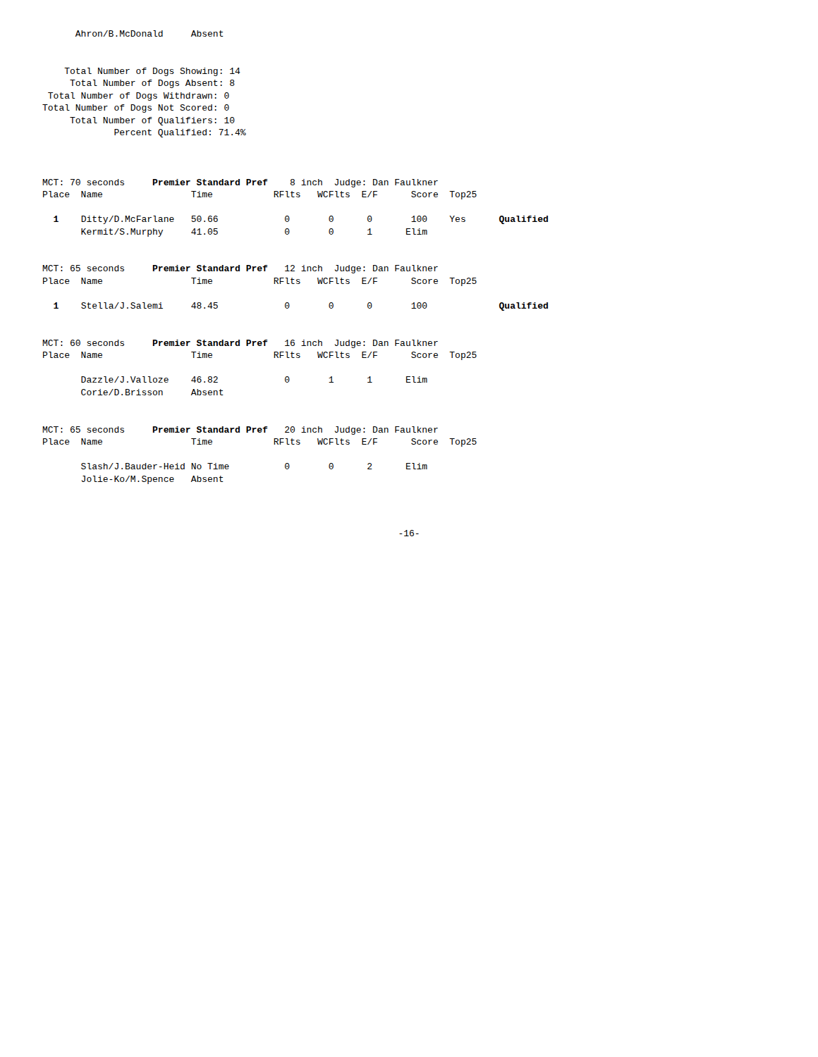Ahron/B.McDonald     Absent

    Total Number of Dogs Showing: 14
     Total Number of Dogs Absent: 8
 Total Number of Dogs Withdrawn: 0
Total Number of Dogs Not Scored: 0
     Total Number of Qualifiers: 10
             Percent Qualified: 71.4%

MCT: 70 seconds     Premier Standard Pref    8 inch  Judge: Dan Faulkner
Place  Name                Time           RFlts   WCFlts  E/F      Score  Top25

  1    Ditty/D.McFarlane   50.66            0       0      0       100    Yes      Qualified
       Kermit/S.Murphy     41.05            0       0      1      Elim

MCT: 65 seconds     Premier Standard Pref   12 inch  Judge: Dan Faulkner
Place  Name                Time           RFlts   WCFlts  E/F      Score  Top25

  1    Stella/J.Salemi     48.45            0       0      0       100             Qualified

MCT: 60 seconds     Premier Standard Pref   16 inch  Judge: Dan Faulkner
Place  Name                Time           RFlts   WCFlts  E/F      Score  Top25

       Dazzle/J.Valloze    46.82            0       1      1      Elim
       Corie/D.Brisson     Absent

MCT: 65 seconds     Premier Standard Pref   20 inch  Judge: Dan Faulkner
Place  Name                Time           RFlts   WCFlts  E/F      Score  Top25

       Slash/J.Bauder-Heid No Time          0       0      2      Elim
       Jolie-Ko/M.Spence   Absent
-16-